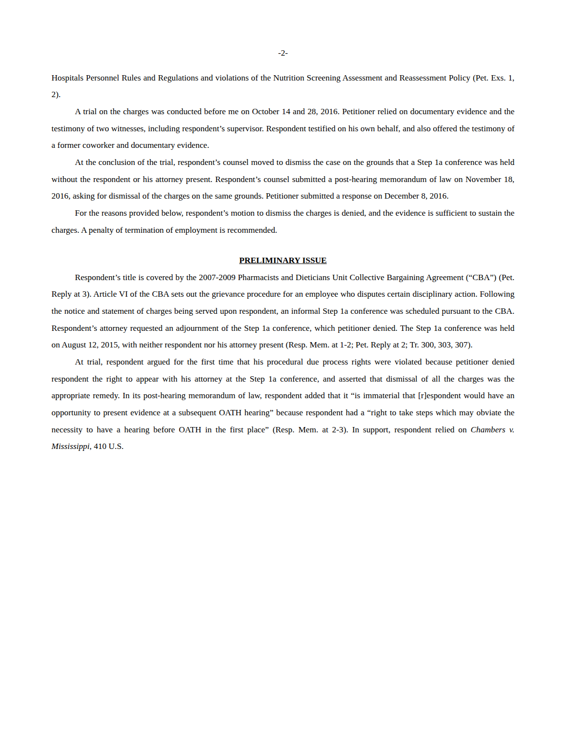-2-
Hospitals Personnel Rules and Regulations and violations of the Nutrition Screening Assessment and Reassessment Policy (Pet. Exs. 1, 2).
A trial on the charges was conducted before me on October 14 and 28, 2016. Petitioner relied on documentary evidence and the testimony of two witnesses, including respondent’s supervisor. Respondent testified on his own behalf, and also offered the testimony of a former coworker and documentary evidence.
At the conclusion of the trial, respondent’s counsel moved to dismiss the case on the grounds that a Step 1a conference was held without the respondent or his attorney present. Respondent’s counsel submitted a post-hearing memorandum of law on November 18, 2016, asking for dismissal of the charges on the same grounds. Petitioner submitted a response on December 8, 2016.
For the reasons provided below, respondent’s motion to dismiss the charges is denied, and the evidence is sufficient to sustain the charges. A penalty of termination of employment is recommended.
PRELIMINARY ISSUE
Respondent’s title is covered by the 2007-2009 Pharmacists and Dieticians Unit Collective Bargaining Agreement (“CBA”) (Pet. Reply at 3). Article VI of the CBA sets out the grievance procedure for an employee who disputes certain disciplinary action. Following the notice and statement of charges being served upon respondent, an informal Step 1a conference was scheduled pursuant to the CBA. Respondent’s attorney requested an adjournment of the Step 1a conference, which petitioner denied. The Step 1a conference was held on August 12, 2015, with neither respondent nor his attorney present (Resp. Mem. at 1-2; Pet. Reply at 2; Tr. 300, 303, 307).
At trial, respondent argued for the first time that his procedural due process rights were violated because petitioner denied respondent the right to appear with his attorney at the Step 1a conference, and asserted that dismissal of all the charges was the appropriate remedy. In its post-hearing memorandum of law, respondent added that it “is immaterial that [r]espondent would have an opportunity to present evidence at a subsequent OATH hearing” because respondent had a “right to take steps which may obviate the necessity to have a hearing before OATH in the first place” (Resp. Mem. at 2-3). In support, respondent relied on Chambers v. Mississippi, 410 U.S.